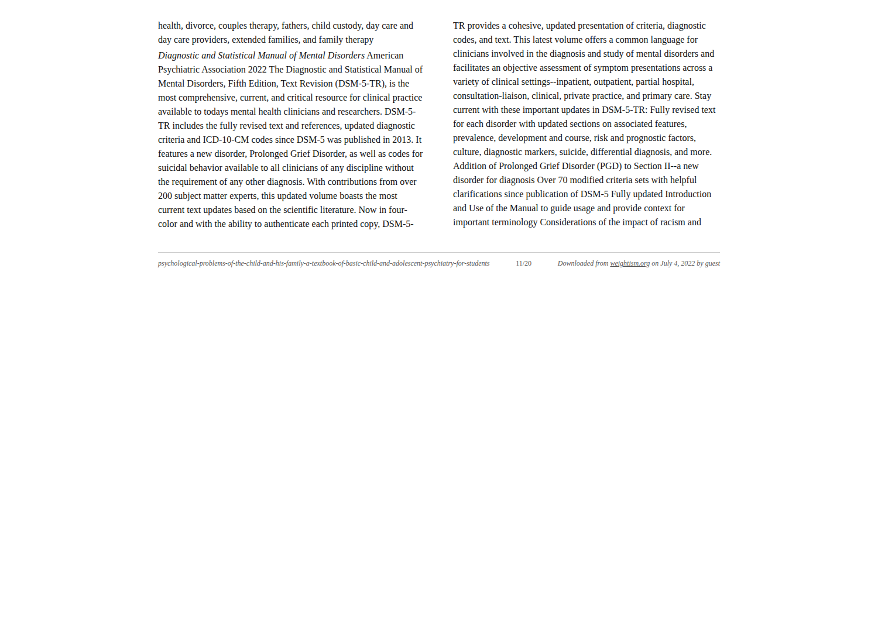health, divorce, couples therapy, fathers, child custody, day care and day care providers, extended families, and family therapy
Diagnostic and Statistical Manual of Mental Disorders American Psychiatric Association 2022 The Diagnostic and Statistical Manual of Mental Disorders, Fifth Edition, Text Revision (DSM-5-TR), is the most comprehensive, current, and critical resource for clinical practice available to todays mental health clinicians and researchers. DSM-5-TR includes the fully revised text and references, updated diagnostic criteria and ICD-10-CM codes since DSM-5 was published in 2013. It features a new disorder, Prolonged Grief Disorder, as well as codes for suicidal behavior available to all clinicians of any discipline without the requirement of any other diagnosis. With contributions from over 200 subject matter experts, this updated volume boasts the most current text updates based on the scientific literature. Now in four-color and with the ability to authenticate each printed copy, DSM-5-TR provides a cohesive, updated presentation of criteria, diagnostic codes, and text. This latest volume offers a common language for clinicians involved in the diagnosis and study of mental disorders and facilitates an objective assessment of symptom presentations across a variety of clinical settings--inpatient, outpatient, partial hospital, consultation-liaison, clinical, private practice, and primary care. Stay current with these important updates in DSM-5-TR: Fully revised text for each disorder with updated sections on associated features, prevalence, development and course, risk and prognostic factors, culture, diagnostic markers, suicide, differential diagnosis, and more. Addition of Prolonged Grief Disorder (PGD) to Section II--a new disorder for diagnosis Over 70 modified criteria sets with helpful clarifications since publication of DSM-5 Fully updated Introduction and Use of the Manual to guide usage and provide context for important terminology Considerations of the impact of racism and
psychological-problems-of-the-child-and-his-family-a-textbook-of-basic-child-and-adolescent-psychiatry-for-students 11/20 Downloaded from weightism.org on July 4, 2022 by guest